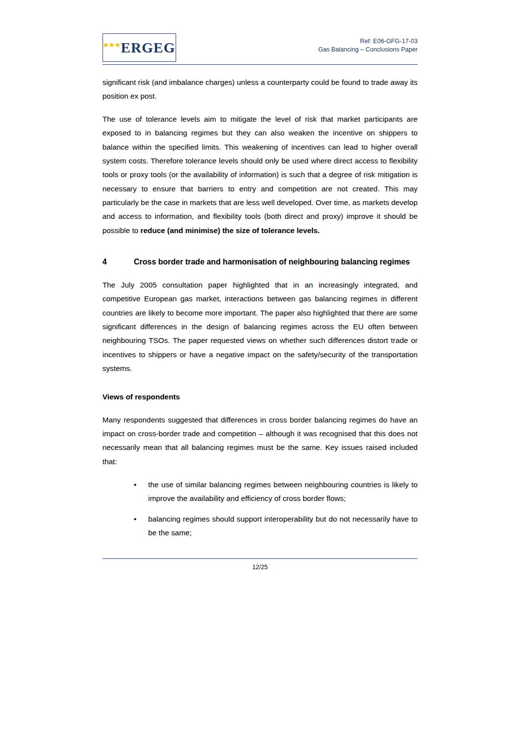★★★ERGEG
Ref: E06-GFG-17-03
Gas Balancing – Conclusions Paper
significant risk (and imbalance charges) unless a counterparty could be found to trade away its position ex post.
The use of tolerance levels aim to mitigate the level of risk that market participants are exposed to in balancing regimes but they can also weaken the incentive on shippers to balance within the specified limits. This weakening of incentives can lead to higher overall system costs. Therefore tolerance levels should only be used where direct access to flexibility tools or proxy tools (or the availability of information) is such that a degree of risk mitigation is necessary to ensure that barriers to entry and competition are not created. This may particularly be the case in markets that are less well developed. Over time, as markets develop and access to information, and flexibility tools (both direct and proxy) improve it should be possible to reduce (and minimise) the size of tolerance levels.
4 Cross border trade and harmonisation of neighbouring balancing regimes
The July 2005 consultation paper highlighted that in an increasingly integrated, and competitive European gas market, interactions between gas balancing regimes in different countries are likely to become more important. The paper also highlighted that there are some significant differences in the design of balancing regimes across the EU often between neighbouring TSOs. The paper requested views on whether such differences distort trade or incentives to shippers or have a negative impact on the safety/security of the transportation systems.
Views of respondents
Many respondents suggested that differences in cross border balancing regimes do have an impact on cross-border trade and competition – although it was recognised that this does not necessarily mean that all balancing regimes must be the same. Key issues raised included that:
the use of similar balancing regimes between neighbouring countries is likely to improve the availability and efficiency of cross border flows;
balancing regimes should support interoperability but do not necessarily have to be the same;
12/25